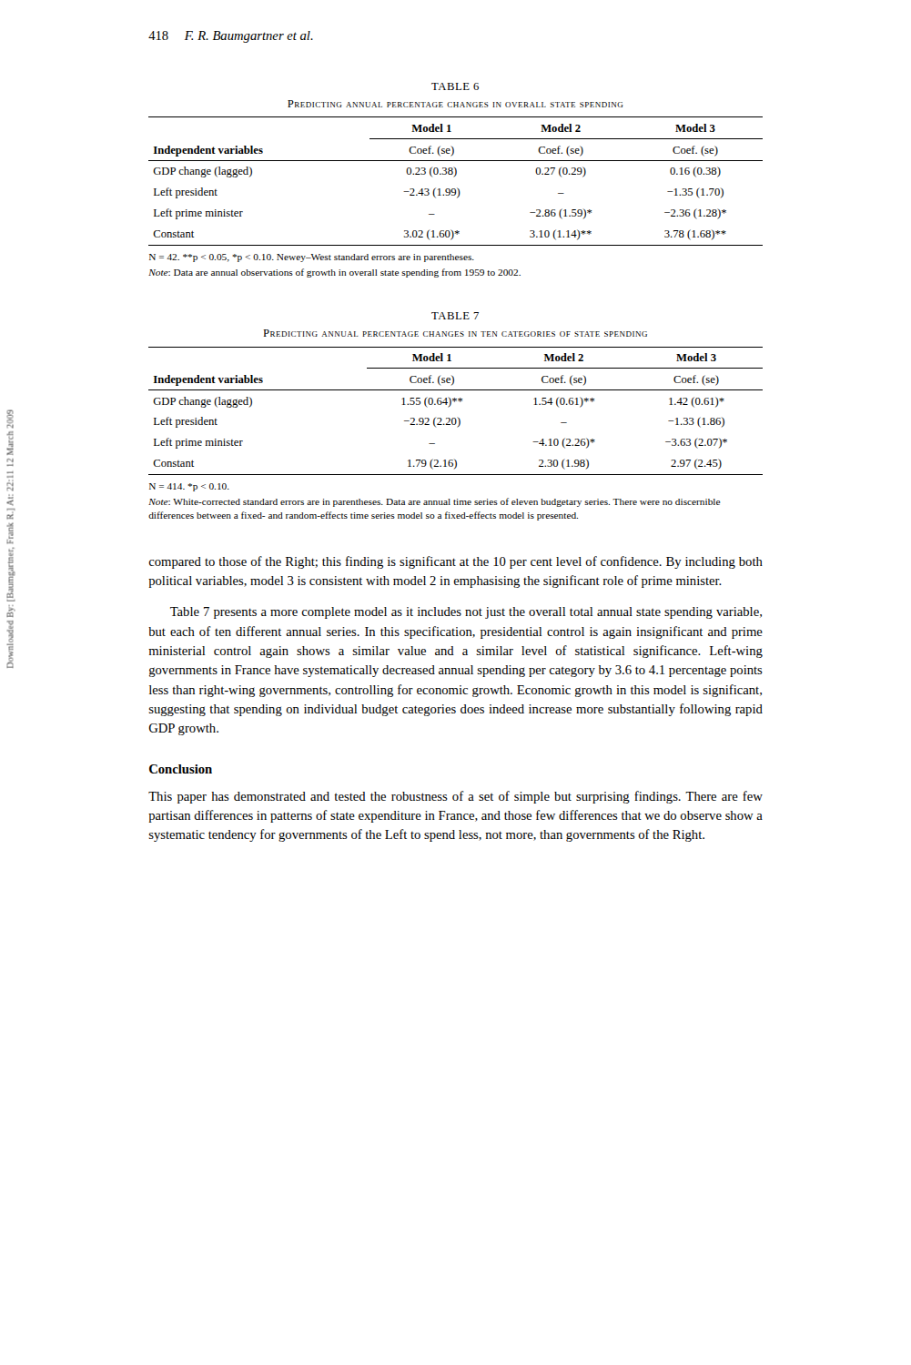Downloaded By: [Baumgartner, Frank R.] At: 22:11 12 March 2009
418 F. R. Baumgartner et al.
TABLE 6 Predicting annual percentage changes in overall state spending
| | Model 1 | Model 2 | Model 3 |
| --- | --- | --- | --- |
| Independent variables | Coef. (se) | Coef. (se) | Coef. (se) |
| GDP change (lagged) | 0.23 (0.38) | 0.27 (0.29) | 0.16 (0.38) |
| Left president | −2.43 (1.99) | – | −1.35 (1.70) |
| Left prime minister | – | −2.86 (1.59)* | −2.36 (1.28)* |
| Constant | 3.02 (1.60)* | 3.10 (1.14)** | 3.78 (1.68)** |
N = 42. **p < 0.05, *p < 0.10. Newey–West standard errors are in parentheses.
Note: Data are annual observations of growth in overall state spending from 1959 to 2002.
TABLE 7 Predicting annual percentage changes in ten categories of state spending
| | Model 1 | Model 2 | Model 3 |
| --- | --- | --- | --- |
| Independent variables | Coef. (se) | Coef. (se) | Coef. (se) |
| GDP change (lagged) | 1.55 (0.64)** | 1.54 (0.61)** | 1.42 (0.61)* |
| Left president | −2.92 (2.20) | – | −1.33 (1.86) |
| Left prime minister | – | −4.10 (2.26)* | −3.63 (2.07)* |
| Constant | 1.79 (2.16) | 2.30 (1.98) | 2.97 (2.45) |
N = 414. *p < 0.10.
Note: White-corrected standard errors are in parentheses. Data are annual time series of eleven budgetary series. There were no discernible differences between a fixed- and random-effects time series model so a fixed-effects model is presented.
compared to those of the Right; this finding is significant at the 10 per cent level of confidence. By including both political variables, model 3 is consistent with model 2 in emphasising the significant role of prime minister.
Table 7 presents a more complete model as it includes not just the overall total annual state spending variable, but each of ten different annual series. In this specification, presidential control is again insignificant and prime ministerial control again shows a similar value and a similar level of statistical significance. Left-wing governments in France have systematically decreased annual spending per category by 3.6 to 4.1 percentage points less than right-wing governments, controlling for economic growth. Economic growth in this model is significant, suggesting that spending on individual budget categories does indeed increase more substantially following rapid GDP growth.
Conclusion
This paper has demonstrated and tested the robustness of a set of simple but surprising findings. There are few partisan differences in patterns of state expenditure in France, and those few differences that we do observe show a systematic tendency for governments of the Left to spend less, not more, than governments of the Right.